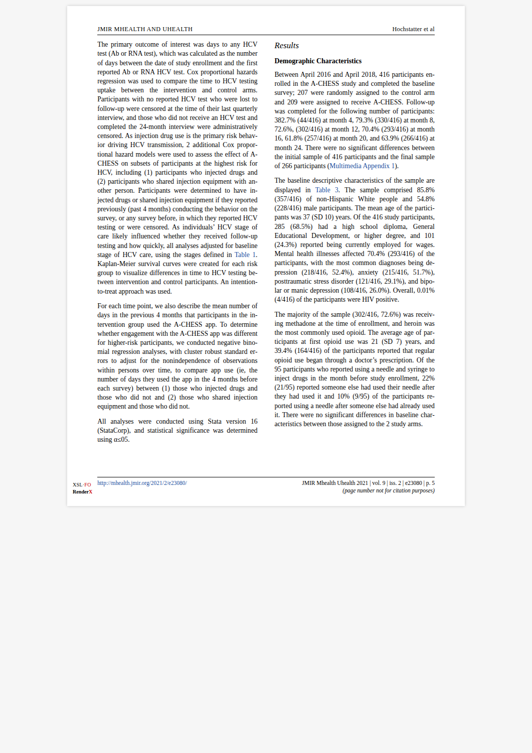JMIR mHealth and uHealth Hochstatter et al
The primary outcome of interest was days to any HCV test (Ab or RNA test), which was calculated as the number of days between the date of study enrollment and the first reported Ab or RNA HCV test. Cox proportional hazards regression was used to compare the time to HCV testing uptake between the intervention and control arms. Participants with no reported HCV test who were lost to follow-up were censored at the time of their last quarterly interview, and those who did not receive an HCV test and completed the 24-month interview were administratively censored. As injection drug use is the primary risk behavior driving HCV transmission, 2 additional Cox proportional hazard models were used to assess the effect of A-CHESS on subsets of participants at the highest risk for HCV, including (1) participants who injected drugs and (2) participants who shared injection equipment with another person. Participants were determined to have injected drugs or shared injection equipment if they reported previously (past 4 months) conducting the behavior on the survey, or any survey before, in which they reported HCV testing or were censored. As individuals’ HCV stage of care likely influenced whether they received follow-up testing and how quickly, all analyses adjusted for baseline stage of HCV care, using the stages defined in Table 1. Kaplan-Meier survival curves were created for each risk group to visualize differences in time to HCV testing between intervention and control participants. An intention-to-treat approach was used.
For each time point, we also describe the mean number of days in the previous 4 months that participants in the intervention group used the A-CHESS app. To determine whether engagement with the A-CHESS app was different for higher-risk participants, we conducted negative binomial regression analyses, with cluster robust standard errors to adjust for the nonindependence of observations within persons over time, to compare app use (ie, the number of days they used the app in the 4 months before each survey) between (1) those who injected drugs and those who did not and (2) those who shared injection equipment and those who did not.
All analyses were conducted using Stata version 16 (StataCorp), and statistical significance was determined using α≤05.
Results
Demographic Characteristics
Between April 2016 and April 2018, 416 participants enrolled in the A-CHESS study and completed the baseline survey; 207 were randomly assigned to the control arm and 209 were assigned to receive A-CHESS. Follow-up was completed for the following number of participants: 382.7% (44/416) at month 4, 79.3% (330/416) at month 8, 72.6%, (302/416) at month 12, 70.4% (293/416) at month 16, 61.8% (257/416) at month 20, and 63.9% (266/416) at month 24. There were no significant differences between the initial sample of 416 participants and the final sample of 266 participants (Multimedia Appendix 1).
The baseline descriptive characteristics of the sample are displayed in Table 3. The sample comprised 85.8% (357/416) of non-Hispanic White people and 54.8% (228/416) male participants. The mean age of the participants was 37 (SD 10) years. Of the 416 study participants, 285 (68.5%) had a high school diploma, General Educational Development, or higher degree, and 101 (24.3%) reported being currently employed for wages. Mental health illnesses affected 70.4% (293/416) of the participants, with the most common diagnoses being depression (218/416, 52.4%), anxiety (215/416, 51.7%), posttraumatic stress disorder (121/416, 29.1%), and bipolar or manic depression (108/416, 26.0%). Overall, 0.01% (4/416) of the participants were HIV positive.
The majority of the sample (302/416, 72.6%) was receiving methadone at the time of enrollment, and heroin was the most commonly used opioid. The average age of participants at first opioid use was 21 (SD 7) years, and 39.4% (164/416) of the participants reported that regular opioid use began through a doctor’s prescription. Of the 95 participants who reported using a needle and syringe to inject drugs in the month before study enrollment, 22% (21/95) reported someone else had used their needle after they had used it and 10% (9/95) of the participants reported using a needle after someone else had already used it. There were no significant differences in baseline characteristics between those assigned to the 2 study arms.
http://mhealth.jmir.org/2021/2/e23080/
JMIR Mhealth Uhealth 2021 | vol. 9 | iss. 2 | e23080 | p. 5 (page number not for citation purposes)
XSL·FO
Render X